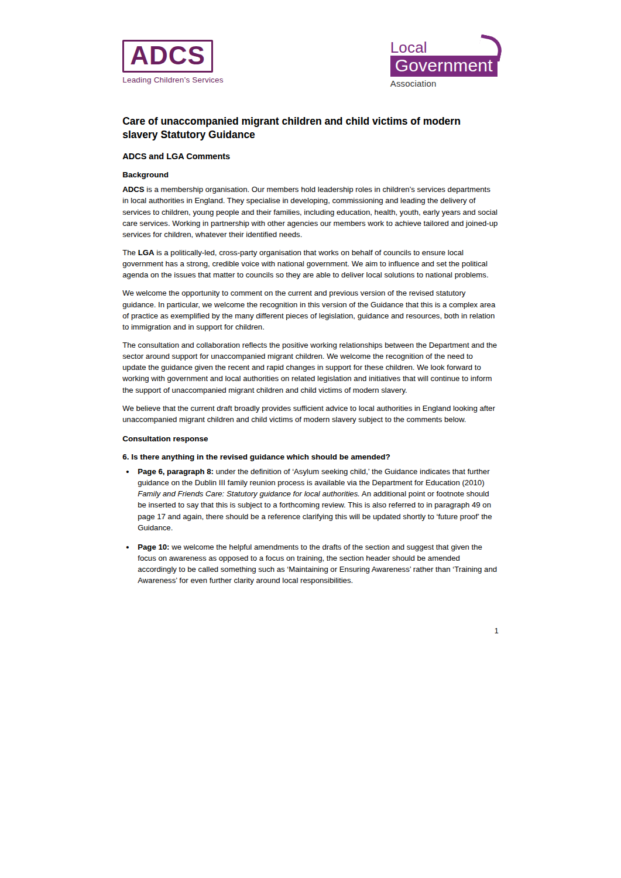ADCS
Leading Children’s Services
Local
Government
Association
Care of unaccompanied migrant children and child victims of modern slavery Statutory Guidance
ADCS and LGA Comments
Background
ADCS is a membership organisation. Our members hold leadership roles in children’s services departments in local authorities in England. They specialise in developing, commissioning and leading the delivery of services to children, young people and their families, including education, health, youth, early years and social care services. Working in partnership with other agencies our members work to achieve tailored and joined-up services for children, whatever their identified needs.
The LGA is a politically-led, cross-party organisation that works on behalf of councils to ensure local government has a strong, credible voice with national government. We aim to influence and set the political agenda on the issues that matter to councils so they are able to deliver local solutions to national problems.
We welcome the opportunity to comment on the current and previous version of the revised statutory guidance. In particular, we welcome the recognition in this version of the Guidance that this is a complex area of practice as exemplified by the many different pieces of legislation, guidance and resources, both in relation to immigration and in support for children.
The consultation and collaboration reflects the positive working relationships between the Department and the sector around support for unaccompanied migrant children. We welcome the recognition of the need to update the guidance given the recent and rapid changes in support for these children. We look forward to working with government and local authorities on related legislation and initiatives that will continue to inform the support of unaccompanied migrant children and child victims of modern slavery.
We believe that the current draft broadly provides sufficient advice to local authorities in England looking after unaccompanied migrant children and child victims of modern slavery subject to the comments below.
Consultation response
6. Is there anything in the revised guidance which should be amended?
Page 6, paragraph 8: under the definition of ‘Asylum seeking child,’ the Guidance indicates that further guidance on the Dublin III family reunion process is available via the Department for Education (2010) Family and Friends Care: Statutory guidance for local authorities. An additional point or footnote should be inserted to say that this is subject to a forthcoming review. This is also referred to in paragraph 49 on page 17 and again, there should be a reference clarifying this will be updated shortly to ‘future proof’ the Guidance.
Page 10: we welcome the helpful amendments to the drafts of the section and suggest that given the focus on awareness as opposed to a focus on training, the section header should be amended accordingly to be called something such as ‘Maintaining or Ensuring Awareness’ rather than ‘Training and Awareness’ for even further clarity around local responsibilities.
1